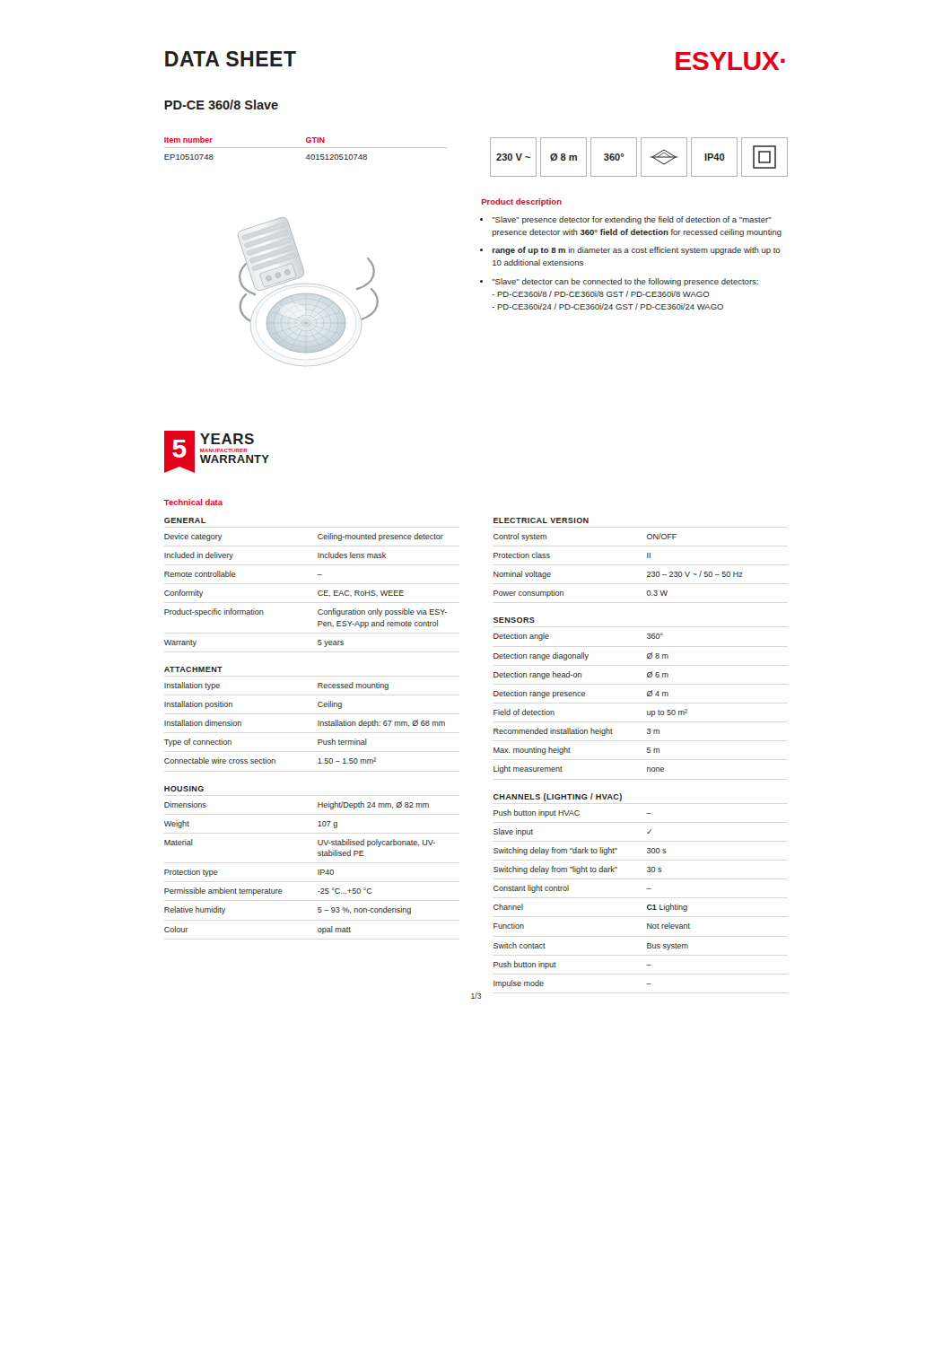DATA SHEET
ESYLUX·
PD-CE 360/8 Slave
| Item number | GTIN |
| --- | --- |
| EP10510748 | 4015120510748 |
5
YEARS
MANUFACTURER
WARRANTY
230 V ~
Ø 8 m
360°
IP40
Product description
"Slave" presence detector for extending the field of detection of a "master" presence detector with 360° field of detection for recessed ceiling mounting
range of up to 8 m in diameter as a cost efficient system upgrade with up to 10 additional extensions
"Slave" detector can be connected to the following presence detectors:
- PD-CE360i/8 / PD-CE360i/8 GST / PD-CE360i/8 WAGO
- PD-CE360i/24 / PD-CE360i/24 GST / PD-CE360i/24 WAGO
Technical data
General
| Device category | Ceiling-mounted presence detector |
| Included in delivery | Includes lens mask |
| Remote controllable | – |
| Conformity | CE, EAC, RoHS, WEEE |
| Product-specific information | Configuration only possible via ESY-Pen, ESY-App and remote control |
| Warranty | 5 years |
Attachment
| Installation type | Recessed mounting |
| Installation position | Ceiling |
| Installation dimension | Installation depth: 67 mm, Ø 68 mm |
| Type of connection | Push terminal |
| Connectable wire cross section | 1.50 – 1.50 mm² |
Housing
| Dimensions | Height/Depth 24 mm, Ø 82 mm |
| Weight | 107 g |
| Material | UV-stabilised polycarbonate, UV-stabilised PE |
| Protection type | IP40 |
| Permissible ambient temperature | -25 °C...+50 °C |
| Relative humidity | 5 – 93 %, non-condensing |
| Colour | opal matt |
Electrical version
| Control system | ON/OFF |
| Protection class | II |
| Nominal voltage | 230 – 230 V ~ / 50 – 50 Hz |
| Power consumption | 0.3 W |
Sensors
| Detection angle | 360° |
| Detection range diagonally | Ø 8 m |
| Detection range head-on | Ø 6 m |
| Detection range presence | Ø 4 m |
| Field of detection | up to 50 m² |
| Recommended installation height | 3 m |
| Max. mounting height | 5 m |
| Light measurement | none |
Channels (lighting / HVAC)
| Push button input HVAC | – |
| Slave input | ✓ |
| Switching delay from "dark to light" | 300 s |
| Switching delay from "light to dark" | 30 s |
| Constant light control | – |
| Channel | C1 Lighting |
| Function | Not relevant |
| Switch contact | Bus system |
| Push button input | – |
| Impulse mode | – |
1/3